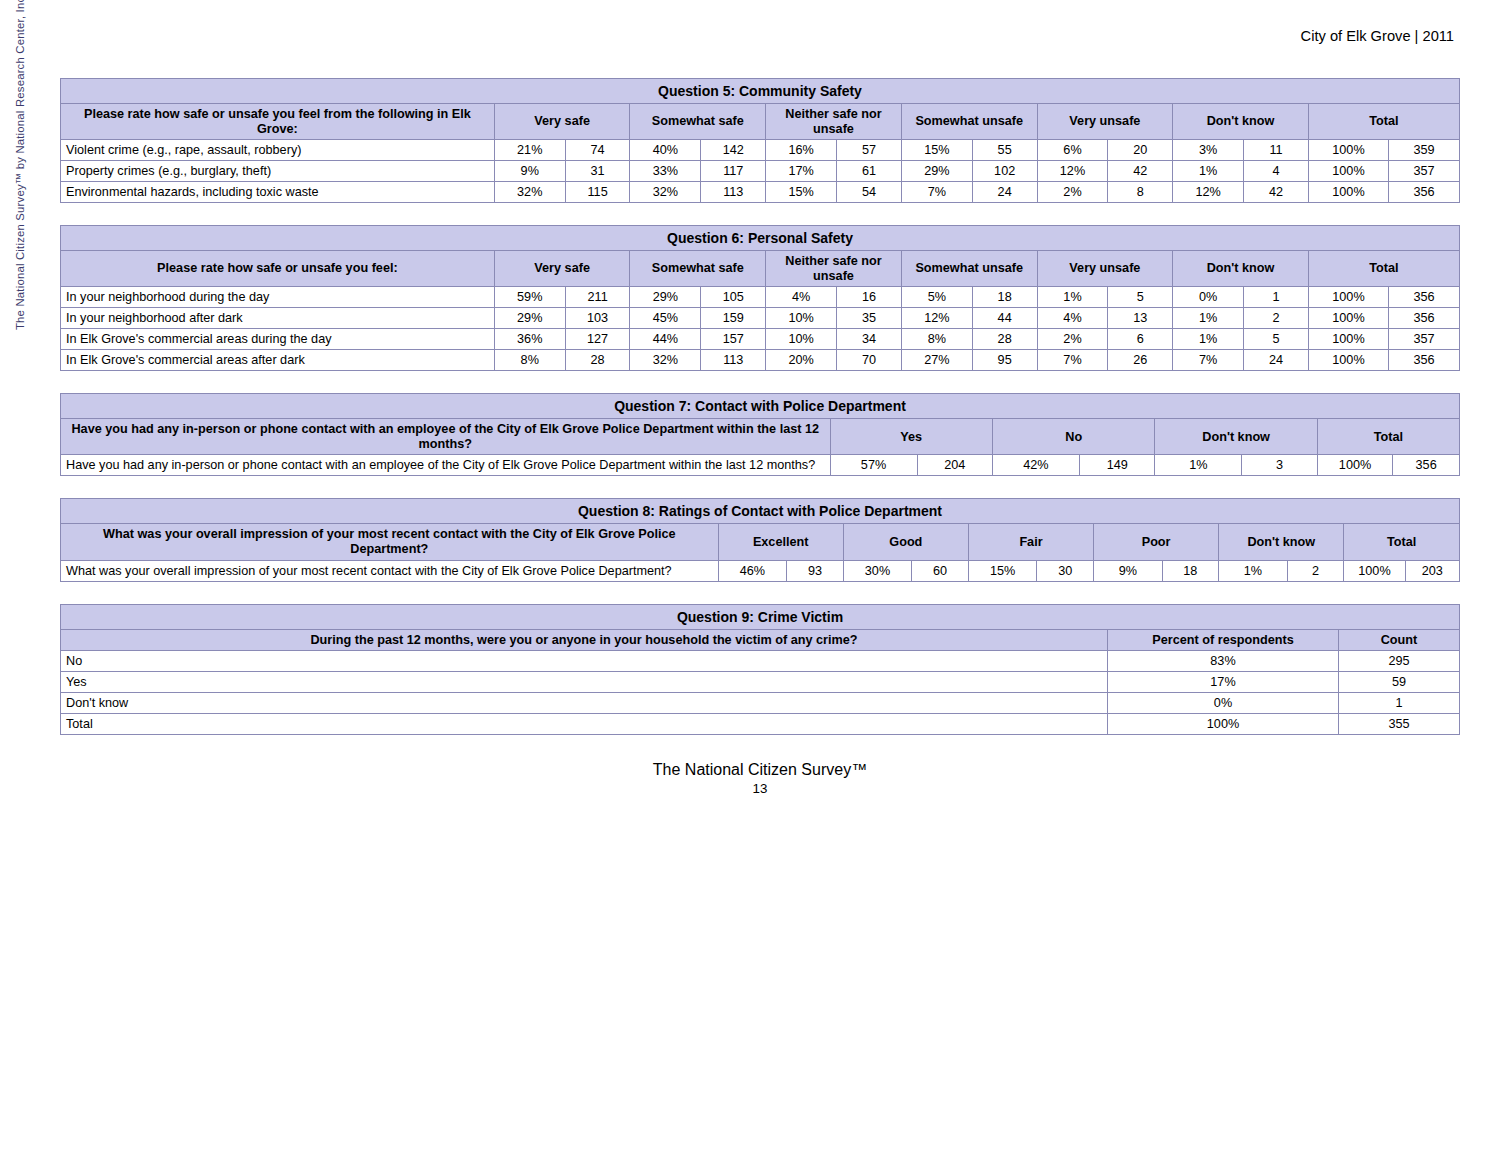The National Citizen Survey™ by National Research Center, Inc.
City of Elk Grove | 2011
Question 5: Community Safety
| Please rate how safe or unsafe you feel from the following in Elk Grove: | Very safe | Somewhat safe | Neither safe nor unsafe | Somewhat unsafe | Very unsafe | Don't know | Total |
| --- | --- | --- | --- | --- | --- | --- | --- |
| Violent crime (e.g., rape, assault, robbery) | 21% | 74 | 40% | 142 | 16% | 57 | 15% | 55 | 6% | 20 | 3% | 11 | 100% | 359 |
| Property crimes (e.g., burglary, theft) | 9% | 31 | 33% | 117 | 17% | 61 | 29% | 102 | 12% | 42 | 1% | 4 | 100% | 357 |
| Environmental hazards, including toxic waste | 32% | 115 | 32% | 113 | 15% | 54 | 7% | 24 | 2% | 8 | 12% | 42 | 100% | 356 |
Question 6: Personal Safety
| Please rate how safe or unsafe you feel: | Very safe | Somewhat safe | Neither safe nor unsafe | Somewhat unsafe | Very unsafe | Don't know | Total |
| --- | --- | --- | --- | --- | --- | --- | --- |
| In your neighborhood during the day | 59% | 211 | 29% | 105 | 4% | 16 | 5% | 18 | 1% | 5 | 0% | 1 | 100% | 356 |
| In your neighborhood after dark | 29% | 103 | 45% | 159 | 10% | 35 | 12% | 44 | 4% | 13 | 1% | 2 | 100% | 356 |
| In Elk Grove's commercial areas during the day | 36% | 127 | 44% | 157 | 10% | 34 | 8% | 28 | 2% | 6 | 1% | 5 | 100% | 357 |
| In Elk Grove's commercial areas after dark | 8% | 28 | 32% | 113 | 20% | 70 | 27% | 95 | 7% | 26 | 7% | 24 | 100% | 356 |
Question 7: Contact with Police Department
| Have you had any in-person or phone contact with an employee of the City of Elk Grove Police Department within the last 12 months? | Yes | No | Don't know | Total |
| --- | --- | --- | --- | --- |
| Have you had any in-person or phone contact with an employee of the City of Elk Grove Police Department within the last 12 months? | 57% | 204 | 42% | 149 | 1% | 3 | 100% | 356 |
Question 8: Ratings of Contact with Police Department
| What was your overall impression of your most recent contact with the City of Elk Grove Police Department? | Excellent | Good | Fair | Poor | Don't know | Total |
| --- | --- | --- | --- | --- | --- | --- |
| What was your overall impression of your most recent contact with the City of Elk Grove Police Department? | 46% | 93 | 30% | 60 | 15% | 30 | 9% | 18 | 1% | 2 | 100% | 203 |
Question 9: Crime Victim
| During the past 12 months, were you or anyone in your household the victim of any crime? | Percent of respondents | Count |
| --- | --- | --- |
| No | 83% | 295 |
| Yes | 17% | 59 |
| Don't know | 0% | 1 |
| Total | 100% | 355 |
The National Citizen Survey™
13